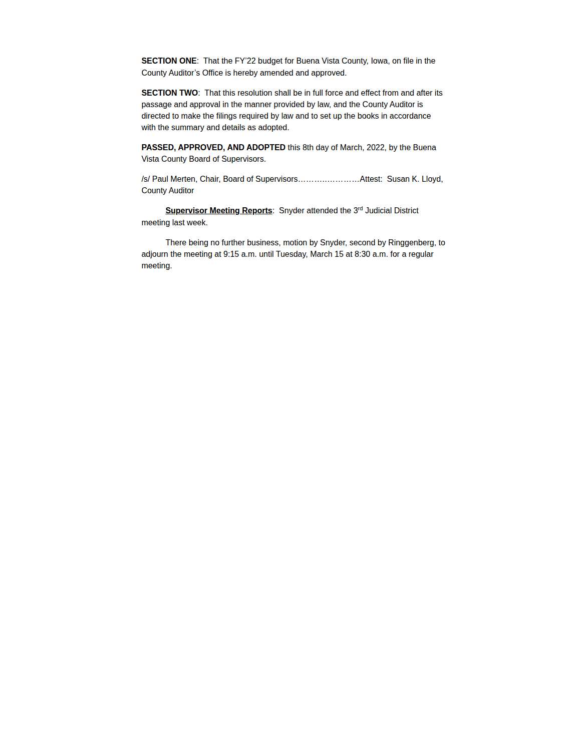SECTION ONE: That the FY’22 budget for Buena Vista County, Iowa, on file in the County Auditor’s Office is hereby amended and approved.
SECTION TWO: That this resolution shall be in full force and effect from and after its passage and approval in the manner provided by law, and the County Auditor is directed to make the filings required by law and to set up the books in accordance with the summary and details as adopted.
PASSED, APPROVED, AND ADOPTED this 8th day of March, 2022, by the Buena Vista County Board of Supervisors.
/s/ Paul Merten, Chair, Board of Supervisors………..…………Attest: Susan K. Lloyd, County Auditor
Supervisor Meeting Reports: Snyder attended the 3rd Judicial District meeting last week.
There being no further business, motion by Snyder, second by Ringgenberg, to adjourn the meeting at 9:15 a.m. until Tuesday, March 15 at 8:30 a.m. for a regular meeting.